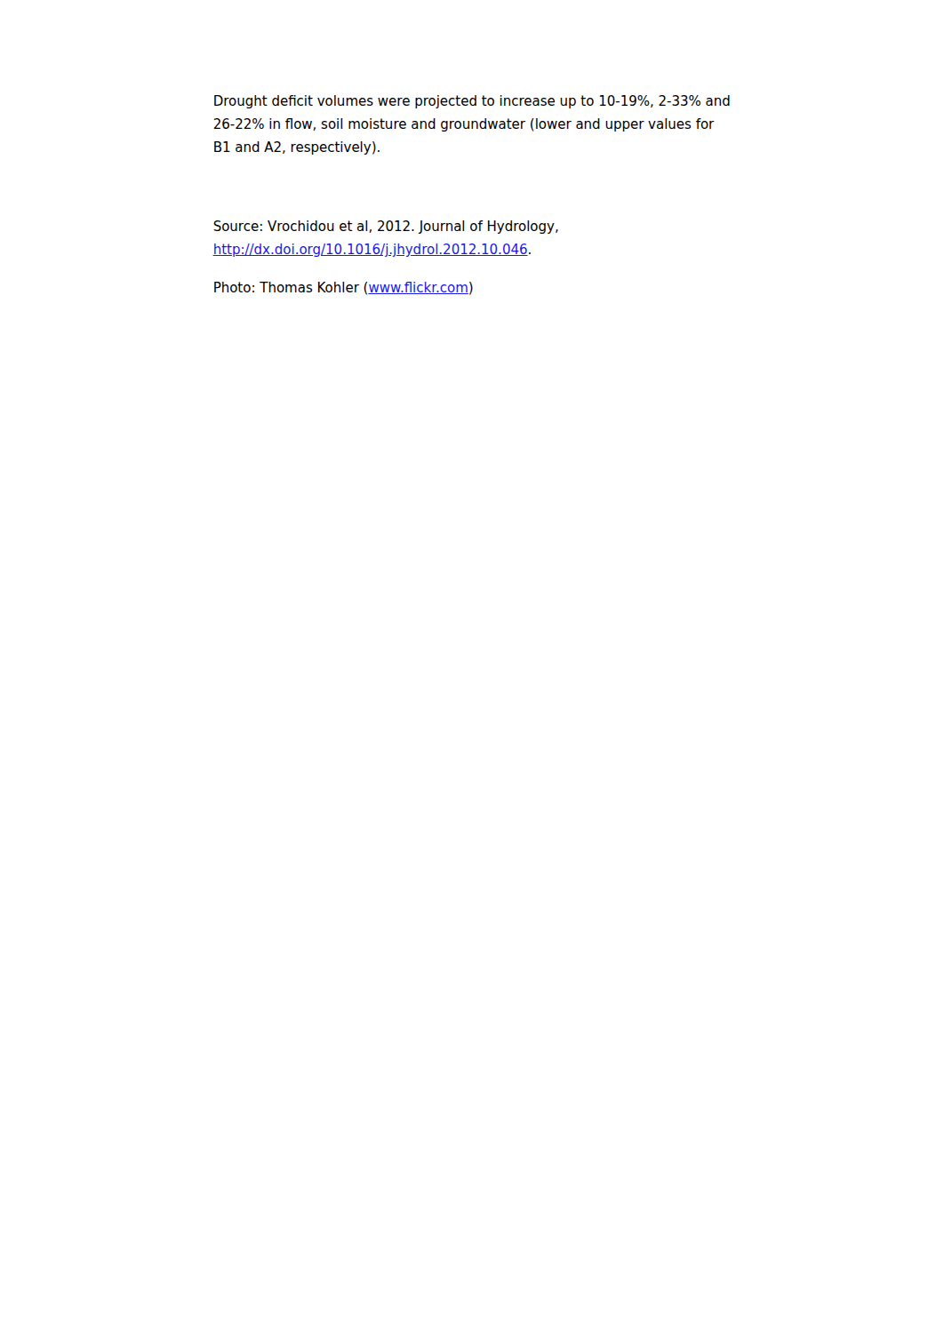Drought deficit volumes were projected to increase up to 10-19%, 2-33% and 26-22% in flow, soil moisture and groundwater (lower and upper values for B1 and A2, respectively).
Source: Vrochidou et al, 2012. Journal of Hydrology, http://dx.doi.org/10.1016/j.jhydrol.2012.10.046.
Photo: Thomas Kohler (www.flickr.com)